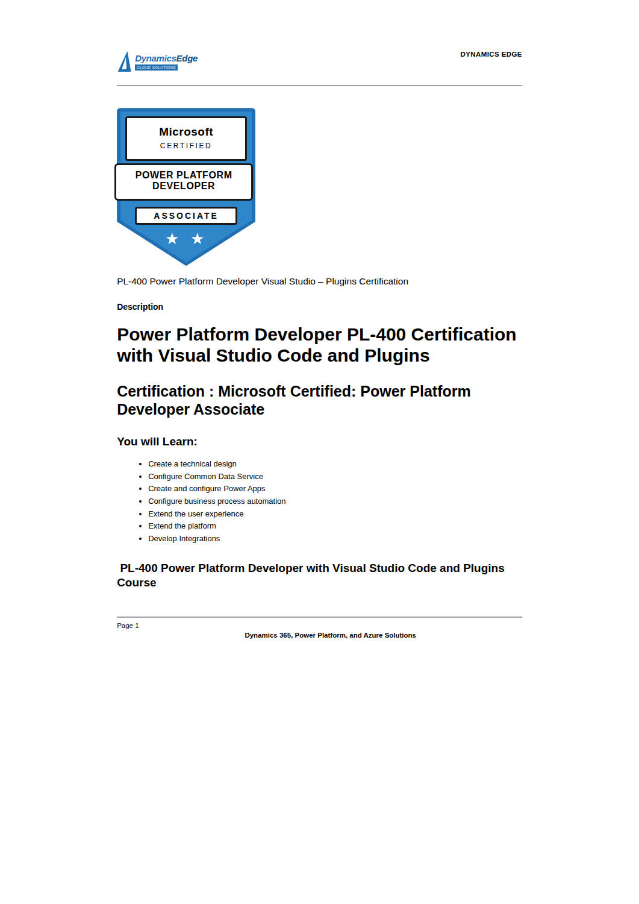DYNAMICS EDGE
DynamicsEdge
CLOUD SOLUTIONS
Microsoft
CERTIFIED
POWER PLATFORM
DEVELOPER
ASSOCIATE
★ ★
PL-400 Power Platform Developer Visual Studio – Plugins Certification
Description
Power Platform Developer PL-400 Certification with Visual Studio Code and Plugins
Certification : Microsoft Certified: Power Platform Developer Associate
You will Learn:
Create a technical design
Configure Common Data Service
Create and configure Power Apps
Configure business process automation
Extend the user experience
Extend the platform
Develop Integrations
PL-400 Power Platform Developer with Visual Studio Code and Plugins Course
Page 1
Dynamics 365, Power Platform, and Azure Solutions